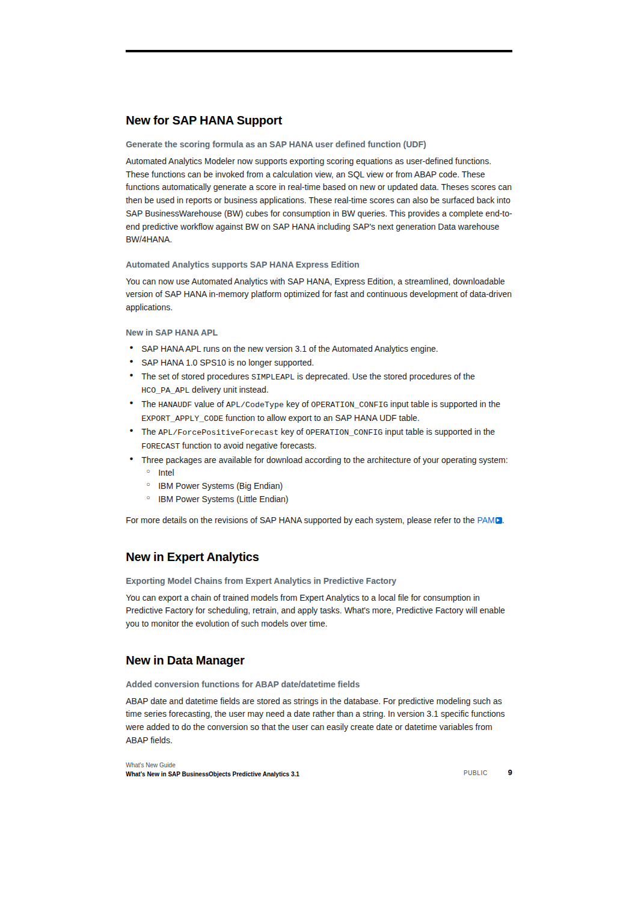New for SAP HANA Support
Generate the scoring formula as an SAP HANA user defined function (UDF)
Automated Analytics Modeler now supports exporting scoring equations as user-defined functions. These functions can be invoked from a calculation view, an SQL view or from ABAP code. These functions automatically generate a score in real-time based on new or updated data. Theses scores can then be used in reports or business applications. These real-time scores can also be surfaced back into SAP BusinessWarehouse (BW) cubes for consumption in BW queries. This provides a complete end-to-end predictive workflow against BW on SAP HANA including SAP's next generation Data warehouse BW/4HANA.
Automated Analytics supports SAP HANA Express Edition
You can now use Automated Analytics with SAP HANA, Express Edition, a streamlined, downloadable version of SAP HANA in-memory platform optimized for fast and continuous development of data-driven applications.
New in SAP HANA APL
SAP HANA APL runs on the new version 3.1 of the Automated Analytics engine.
SAP HANA 1.0 SPS10 is no longer supported.
The set of stored procedures SIMPLEAPL is deprecated. Use the stored procedures of the HCO_PA_APL delivery unit instead.
The HANAUDF value of APL/CodeType key of OPERATION_CONFIG input table is supported in the EXPORT_APPLY_CODE function to allow export to an SAP HANA UDF table.
The APL/ForcePositiveForecast key of OPERATION_CONFIG input table is supported in the FORECAST function to avoid negative forecasts.
Three packages are available for download according to the architecture of your operating system:
Intel
IBM Power Systems (Big Endian)
IBM Power Systems (Little Endian)
For more details on the revisions of SAP HANA supported by each system, please refer to the PAM .
New in Expert Analytics
Exporting Model Chains from Expert Analytics in Predictive Factory
You can export a chain of trained models from Expert Analytics to a local file for consumption in Predictive Factory for scheduling, retrain, and apply tasks. What's more, Predictive Factory will enable you to monitor the evolution of such models over time.
New in Data Manager
Added conversion functions for ABAP date/datetime fields
ABAP date and datetime fields are stored as strings in the database. For predictive modeling such as time series forecasting, the user may need a date rather than a string. In version 3.1 specific functions were added to do the conversion so that the user can easily create date or datetime variables from ABAP fields.
What's New Guide
What's New in SAP BusinessObjects Predictive Analytics 3.1
PUBLIC 9